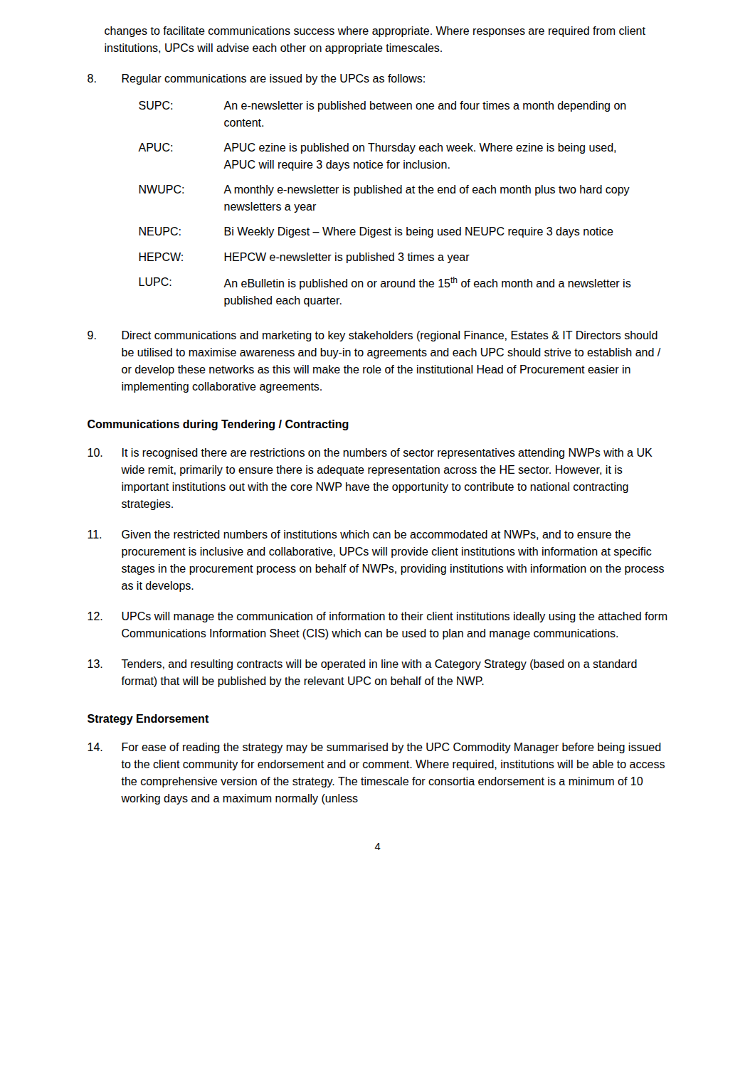changes to facilitate communications success where appropriate. Where responses are required from client institutions, UPCs will advise each other on appropriate timescales.
Regular communications are issued by the UPCs as follows:
| SUPC: | An e-newsletter is published between one and four times a month depending on content. |
| APUC: | APUC ezine is published on Thursday each week. Where ezine is being used, APUC will require 3 days notice for inclusion. |
| NWUPC: | A monthly e-newsletter is published at the end of each month plus two hard copy newsletters a year |
| NEUPC: | Bi Weekly Digest – Where Digest is being used NEUPC require 3 days notice |
| HEPCW: | HEPCW e-newsletter is published 3 times a year |
| LUPC: | An eBulletin is published on or around the 15 th of each month and a newsletter is published each quarter. |
Direct communications and marketing to key stakeholders (regional Finance, Estates & IT Directors should be utilised to maximise awareness and buy-in to agreements and each UPC should strive to establish and / or develop these networks as this will make the role of the institutional Head of Procurement easier in implementing collaborative agreements.
Communications during Tendering / Contracting
It is recognised there are restrictions on the numbers of sector representatives attending NWPs with a UK wide remit, primarily to ensure there is adequate representation across the HE sector. However, it is important institutions out with the core NWP have the opportunity to contribute to national contracting strategies.
Given the restricted numbers of institutions which can be accommodated at NWPs, and to ensure the procurement is inclusive and collaborative, UPCs will provide client institutions with information at specific stages in the procurement process on behalf of NWPs, providing institutions with information on the process as it develops.
UPCs will manage the communication of information to their client institutions ideally using the attached form Communications Information Sheet (CIS) which can be used to plan and manage communications.
Tenders, and resulting contracts will be operated in line with a Category Strategy (based on a standard format) that will be published by the relevant UPC on behalf of the NWP.
Strategy Endorsement
For ease of reading the strategy may be summarised by the UPC Commodity Manager before being issued to the client community for endorsement and or comment. Where required, institutions will be able to access the comprehensive version of the strategy. The timescale for consortia endorsement is a minimum of 10 working days and a maximum normally (unless
4